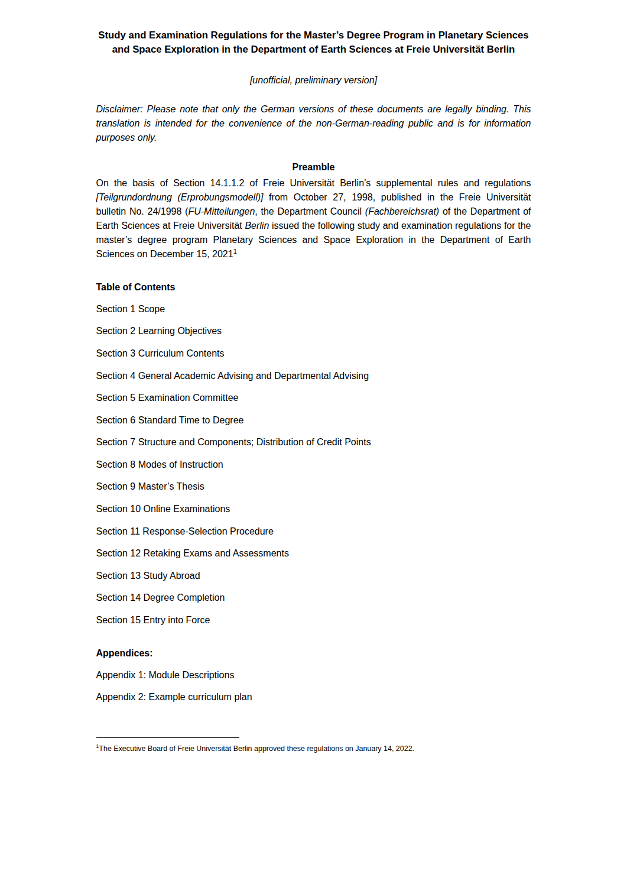Study and Examination Regulations for the Master’s Degree Program in Planetary Sciences and Space Exploration in the Department of Earth Sciences at Freie Universität Berlin
[unofficial, preliminary version]
Disclaimer: Please note that only the German versions of these documents are legally binding. This translation is intended for the convenience of the non-German-reading public and is for information purposes only.
Preamble
On the basis of Section 14.1.1.2 of Freie Universität Berlin’s supplemental rules and regulations [Teilgrundordnung (Erprobungsmodell)] from October 27, 1998, published in the Freie Universität bulletin No. 24/1998 (FU-Mitteilungen, the Department Council (Fachbereichsrat) of the Department of Earth Sciences at Freie Universität Berlin issued the following study and examination regulations for the master’s degree program Planetary Sciences and Space Exploration in the Department of Earth Sciences on December 15, 20211
Table of Contents
Section 1 Scope
Section 2 Learning Objectives
Section 3 Curriculum Contents
Section 4 General Academic Advising and Departmental Advising
Section 5 Examination Committee
Section 6 Standard Time to Degree
Section 7 Structure and Components; Distribution of Credit Points
Section 8 Modes of Instruction
Section 9 Master’s Thesis
Section 10 Online Examinations
Section 11 Response-Selection Procedure
Section 12 Retaking Exams and Assessments
Section 13 Study Abroad
Section 14 Degree Completion
Section 15 Entry into Force
Appendices:
Appendix 1: Module Descriptions
Appendix 2: Example curriculum plan
1The Executive Board of Freie Universität Berlin approved these regulations on January 14, 2022.